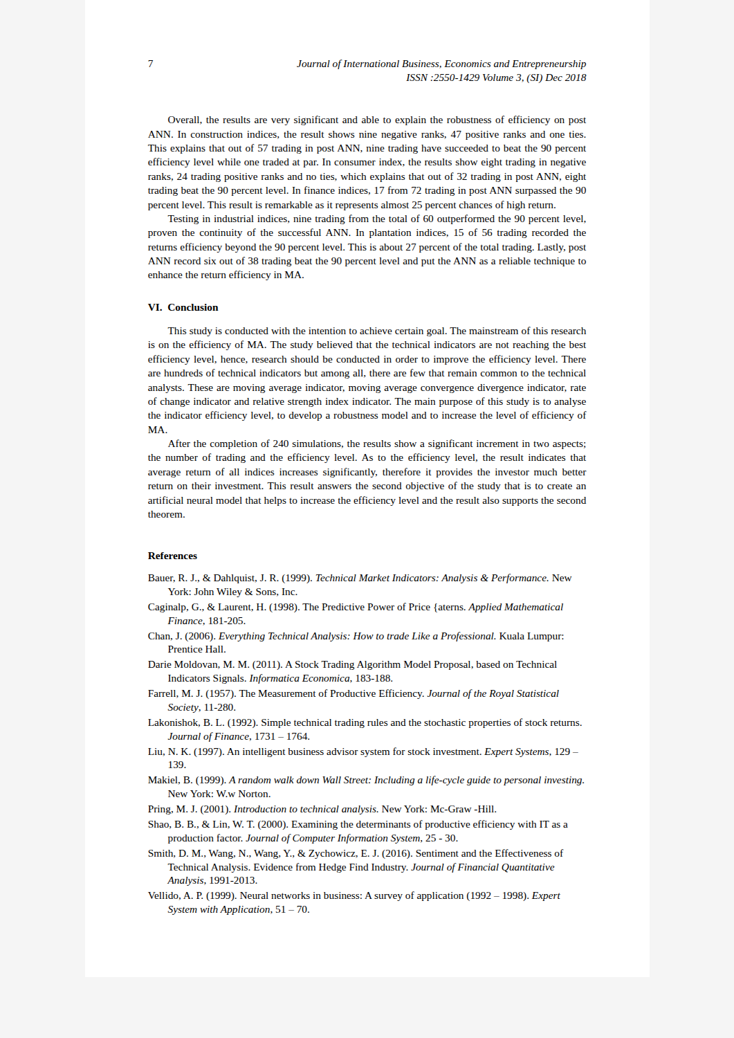7
Journal of International Business, Economics and Entrepreneurship
ISSN :2550-1429 Volume 3, (SI) Dec 2018
Overall, the results are very significant and able to explain the robustness of efficiency on post ANN. In construction indices, the result shows nine negative ranks, 47 positive ranks and one ties. This explains that out of 57 trading in post ANN, nine trading have succeeded to beat the 90 percent efficiency level while one traded at par. In consumer index, the results show eight trading in negative ranks, 24 trading positive ranks and no ties, which explains that out of 32 trading in post ANN, eight trading beat the 90 percent level. In finance indices, 17 from 72 trading in post ANN surpassed the 90 percent level. This result is remarkable as it represents almost 25 percent chances of high return.
Testing in industrial indices, nine trading from the total of 60 outperformed the 90 percent level, proven the continuity of the successful ANN. In plantation indices, 15 of 56 trading recorded the returns efficiency beyond the 90 percent level. This is about 27 percent of the total trading. Lastly, post ANN record six out of 38 trading beat the 90 percent level and put the ANN as a reliable technique to enhance the return efficiency in MA.
VI. Conclusion
This study is conducted with the intention to achieve certain goal. The mainstream of this research is on the efficiency of MA. The study believed that the technical indicators are not reaching the best efficiency level, hence, research should be conducted in order to improve the efficiency level. There are hundreds of technical indicators but among all, there are few that remain common to the technical analysts. These are moving average indicator, moving average convergence divergence indicator, rate of change indicator and relative strength index indicator. The main purpose of this study is to analyse the indicator efficiency level, to develop a robustness model and to increase the level of efficiency of MA.
After the completion of 240 simulations, the results show a significant increment in two aspects; the number of trading and the efficiency level. As to the efficiency level, the result indicates that average return of all indices increases significantly, therefore it provides the investor much better return on their investment. This result answers the second objective of the study that is to create an artificial neural model that helps to increase the efficiency level and the result also supports the second theorem.
References
Bauer, R. J., & Dahlquist, J. R. (1999). Technical Market Indicators: Analysis & Performance. New York: John Wiley & Sons, Inc.
Caginalp, G., & Laurent, H. (1998). The Predictive Power of Price {aterns. Applied Mathematical Finance, 181-205.
Chan, J. (2006). Everything Technical Analysis: How to trade Like a Professional. Kuala Lumpur: Prentice Hall.
Darie Moldovan, M. M. (2011). A Stock Trading Algorithm Model Proposal, based on Technical Indicators Signals. Informatica Economica, 183-188.
Farrell, M. J. (1957). The Measurement of Productive Efficiency. Journal of the Royal Statistical Society, 11-280.
Lakonishok, B. L. (1992). Simple technical trading rules and the stochastic properties of stock returns. Journal of Finance, 1731 – 1764.
Liu, N. K. (1997). An intelligent business advisor system for stock investment. Expert Systems, 129 – 139.
Makiel, B. (1999). A random walk down Wall Street: Including a life-cycle guide to personal investing. New York: W.w Norton.
Pring, M. J. (2001). Introduction to technical analysis. New York: Mc-Graw -Hill.
Shao, B. B., & Lin, W. T. (2000). Examining the determinants of productive efficiency with IT as a production factor. Journal of Computer Information System, 25 - 30.
Smith, D. M., Wang, N., Wang, Y., & Zychowicz, E. J. (2016). Sentiment and the Effectiveness of Technical Analysis. Evidence from Hedge Find Industry. Journal of Financial Quantitative Analysis, 1991-2013.
Vellido, A. P. (1999). Neural networks in business: A survey of application (1992 – 1998). Expert System with Application, 51 – 70.